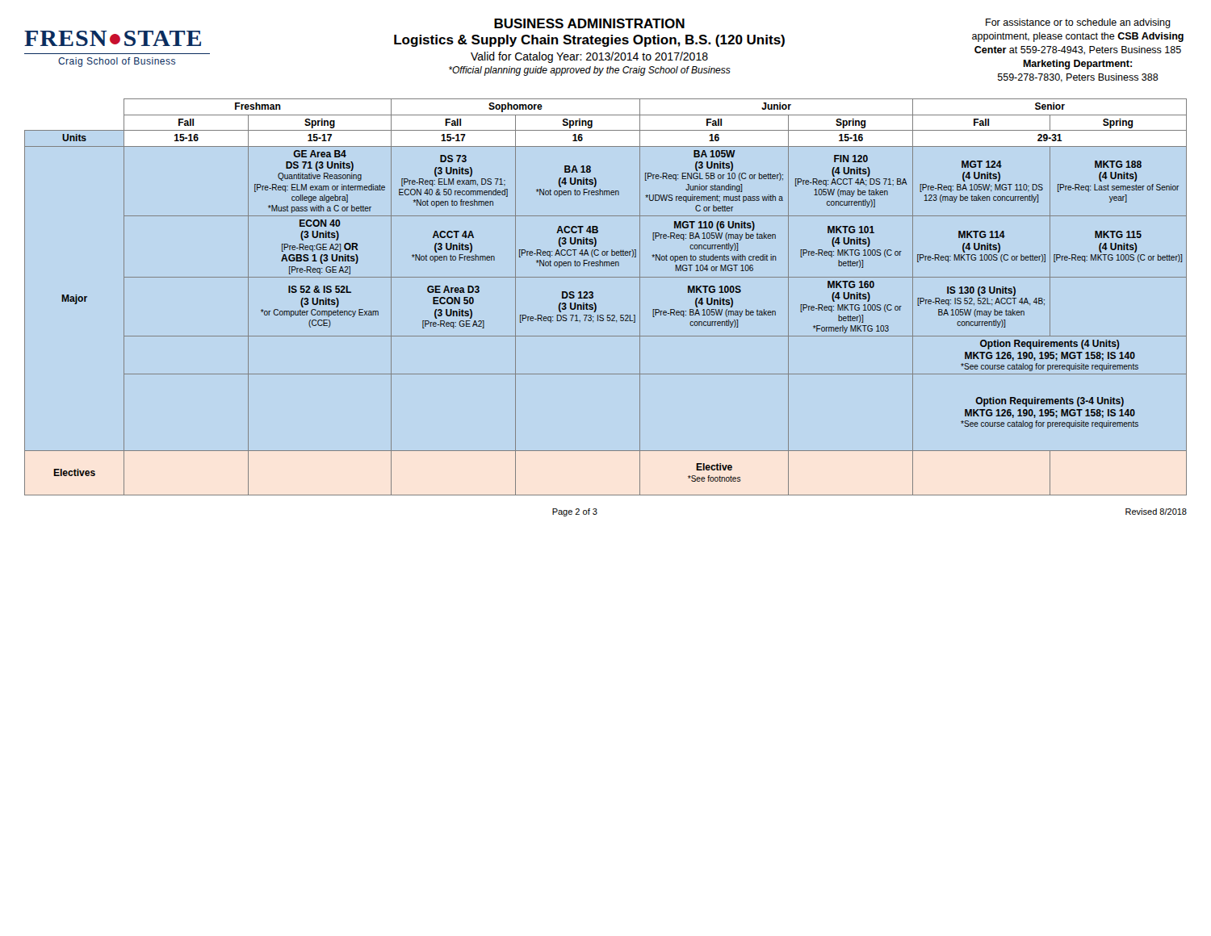FRESN●STATE
Craig School of Business
BUSINESS ADMINISTRATION
Logistics & Supply Chain Strategies Option, B.S. (120 Units)
Valid for Catalog Year: 2013/2014 to 2017/2018
*Official planning guide approved by the Craig School of Business
For assistance or to schedule an advising appointment, please contact the CSB Advising Center at 559-278-4943, Peters Business 185
Marketing Department:
559-278-7830, Peters Business 388
| | Freshman | Sophomore | Junior | Senior |
| | Fall | Spring | Fall | Spring | Fall | Spring | Fall | Spring |
| Units | 15-16 | 15-17 | 15-17 | 16 | 16 | 15-16 | 29-31 |
| Major | | GE Area B4 DS 71 (3 Units) Quantitative Reasoning [Pre-Req: ELM exam or intermediate college algebra] *Must pass with a C or better | DS 73 (3 Units) [Pre-Req: ELM exam, DS 71; ECON 40 & 50 recommended] *Not open to freshmen | BA 18 (4 Units) *Not open to Freshmen | BA 105W (3 Units) [Pre-Req: ENGL 5B or 10 (C or better); Junior standing] *UDWS requirement; must pass with a C or better | FIN 120 (4 Units) [Pre-Req: ACCT 4A; DS 71; BA 105W (may be taken concurrently)] | MGT 124 (4 Units) [Pre-Req: BA 105W; MGT 110; DS 123 (may be taken concurrently] | MKTG 188 (4 Units) [Pre-Req: Last semester of Senior year] |
| | ECON 40 (3 Units) [Pre-Req:GE A2] OR AGBS 1 (3 Units) [Pre-Req: GE A2] | ACCT 4A (3 Units) *Not open to Freshmen | ACCT 4B (3 Units) [Pre-Req: ACCT 4A (C or better)] *Not open to Freshmen | MGT 110 (6 Units) [Pre-Req: BA 105W (may be taken concurrently)] *Not open to students with credit in MGT 104 or MGT 106 | MKTG 101 (4 Units) [Pre-Req: MKTG 100S (C or better)] | MKTG 114 (4 Units) [Pre-Req: MKTG 100S (C or better)] | MKTG 115 (4 Units) [Pre-Req: MKTG 100S (C or better)] |
| | IS 52 & IS 52L (3 Units) *or Computer Competency Exam (CCE) | GE Area D3 ECON 50 (3 Units) [Pre-Req: GE A2] | DS 123 (3 Units) [Pre-Req: DS 71, 73; IS 52, 52L] | MKTG 100S (4 Units) [Pre-Req: BA 105W (may be taken concurrently)] | MKTG 160 (4 Units) [Pre-Req: MKTG 100S (C or better)] *Formerly MKTG 103 | IS 130 (3 Units) [Pre-Req: IS 52, 52L; ACCT 4A, 4B; BA 105W (may be taken concurrently)] | |
| | | | | | | Option Requirements (4 Units) MKTG 126, 190, 195; MGT 158; IS 140 *See course catalog for prerequisite requirements |
| | | | | | | Option Requirements (3-4 Units) MKTG 126, 190, 195; MGT 158; IS 140 *See course catalog for prerequisite requirements |
| Electives | | | | | Elective *See footnotes | | | |
Page 2 of 3
Revised 8/2018